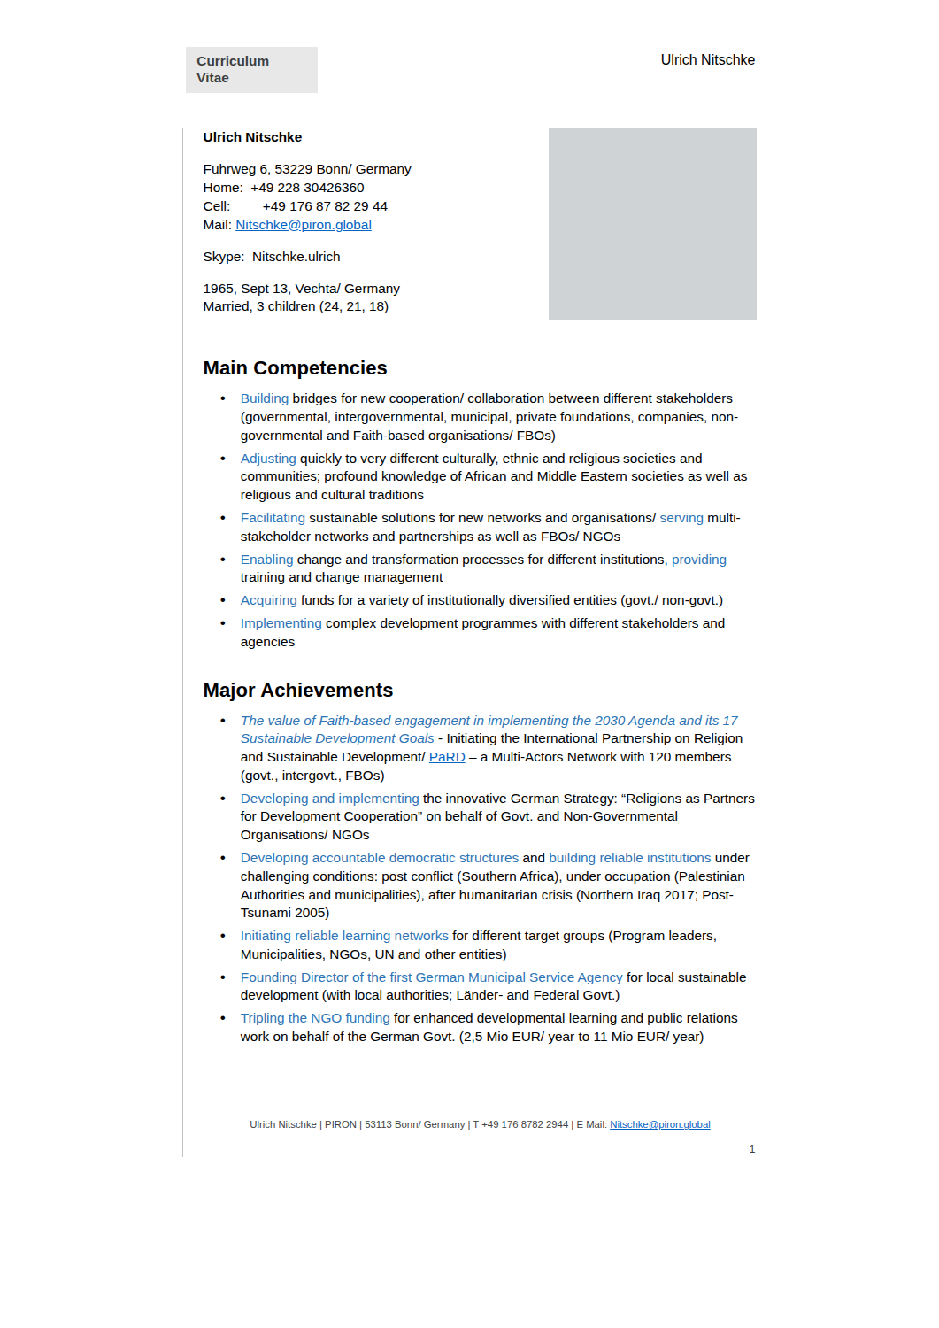Curriculum
Vitae
Ulrich Nitschke
Ulrich Nitschke
Fuhrweg 6, 53229 Bonn/ Germany
Home: +49 228 30426360
Cell: +49 176 87 82 29 44
Mail: Nitschke@piron.global
Skype: Nitschke.ulrich
1965, Sept 13, Vechta/ Germany
Married, 3 children (24, 21, 18)
Main Competencies
Building bridges for new cooperation/ collaboration between different stakeholders (governmental, intergovernmental, municipal, private foundations, companies, non-governmental and Faith-based organisations/ FBOs)
Adjusting quickly to very different culturally, ethnic and religious societies and communities; profound knowledge of African and Middle Eastern societies as well as religious and cultural traditions
Facilitating sustainable solutions for new networks and organisations/ serving multi-stakeholder networks and partnerships as well as FBOs/ NGOs
Enabling change and transformation processes for different institutions, providing training and change management
Acquiring funds for a variety of institutionally diversified entities (govt./ non-govt.)
Implementing complex development programmes with different stakeholders and agencies
Major Achievements
The value of Faith-based engagement in implementing the 2030 Agenda and its 17 Sustainable Development Goals - Initiating the International Partnership on Religion and Sustainable Development/ PaRD – a Multi-Actors Network with 120 members (govt., intergovt., FBOs)
Developing and implementing the innovative German Strategy: “Religions as Partners for Development Cooperation” on behalf of Govt. and Non-Governmental Organisations/ NGOs
Developing accountable democratic structures and building reliable institutions under challenging conditions: post conflict (Southern Africa), under occupation (Palestinian Authorities and municipalities), after humanitarian crisis (Northern Iraq 2017; Post-Tsunami 2005)
Initiating reliable learning networks for different target groups (Program leaders, Municipalities, NGOs, UN and other entities)
Founding Director of the first German Municipal Service Agency for local sustainable development (with local authorities; Länder- and Federal Govt.)
Tripling the NGO funding for enhanced developmental learning and public relations work on behalf of the German Govt. (2,5 Mio EUR/ year to 11 Mio EUR/ year)
Ulrich Nitschke | PIRON | 53113 Bonn/ Germany | T +49 176 8782 2944 | E Mail: Nitschke@piron.global
1